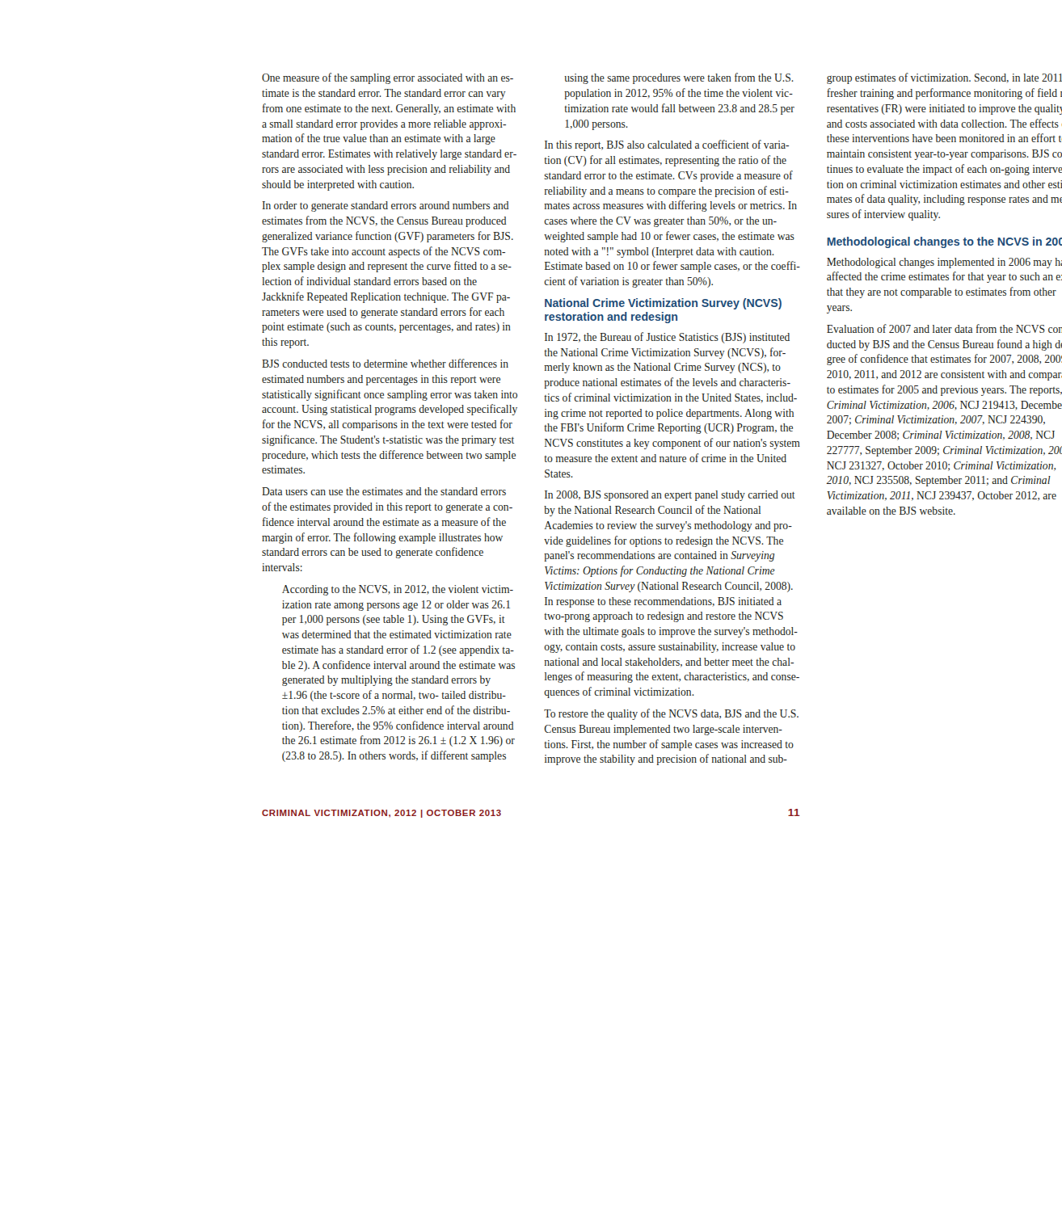One measure of the sampling error associated with an estimate is the standard error. The standard error can vary from one estimate to the next. Generally, an estimate with a small standard error provides a more reliable approximation of the true value than an estimate with a large standard error. Estimates with relatively large standard errors are associated with less precision and reliability and should be interpreted with caution.
In order to generate standard errors around numbers and estimates from the NCVS, the Census Bureau produced generalized variance function (GVF) parameters for BJS. The GVFs take into account aspects of the NCVS complex sample design and represent the curve fitted to a selection of individual standard errors based on the Jackknife Repeated Replication technique. The GVF parameters were used to generate standard errors for each point estimate (such as counts, percentages, and rates) in this report.
BJS conducted tests to determine whether differences in estimated numbers and percentages in this report were statistically significant once sampling error was taken into account. Using statistical programs developed specifically for the NCVS, all comparisons in the text were tested for significance. The Student's t-statistic was the primary test procedure, which tests the difference between two sample estimates.
Data users can use the estimates and the standard errors of the estimates provided in this report to generate a confidence interval around the estimate as a measure of the margin of error. The following example illustrates how standard errors can be used to generate confidence intervals:
According to the NCVS, in 2012, the violent victimization rate among persons age 12 or older was 26.1 per 1,000 persons (see table 1). Using the GVFs, it was determined that the estimated victimization rate estimate has a standard error of 1.2 (see appendix table 2). A confidence interval around the estimate was generated by multiplying the standard errors by ±1.96 (the t-score of a normal, two- tailed distribution that excludes 2.5% at either end of the distribution). Therefore, the 95% confidence interval around the 26.1 estimate from 2012 is 26.1 ± (1.2 X 1.96) or (23.8 to 28.5). In others words, if different samples using the same procedures were taken from the U.S. population in 2012, 95% of the time the violent victimization rate would fall between 23.8 and 28.5 per 1,000 persons.
In this report, BJS also calculated a coefficient of variation (CV) for all estimates, representing the ratio of the standard error to the estimate. CVs provide a measure of reliability and a means to compare the precision of estimates across measures with differing levels or metrics. In cases where the CV was greater than 50%, or the unweighted sample had 10 or fewer cases, the estimate was noted with a "!" symbol (Interpret data with caution. Estimate based on 10 or fewer sample cases, or the coefficient of variation is greater than 50%).
National Crime Victimization Survey (NCVS) restoration and redesign
In 1972, the Bureau of Justice Statistics (BJS) instituted the National Crime Victimization Survey (NCVS), formerly known as the National Crime Survey (NCS), to produce national estimates of the levels and characteristics of criminal victimization in the United States, including crime not reported to police departments. Along with the FBI's Uniform Crime Reporting (UCR) Program, the NCVS constitutes a key component of our nation's system to measure the extent and nature of crime in the United States.
In 2008, BJS sponsored an expert panel study carried out by the National Research Council of the National Academies to review the survey's methodology and provide guidelines for options to redesign the NCVS. The panel's recommendations are contained in Surveying Victims: Options for Conducting the National Crime Victimization Survey (National Research Council, 2008). In response to these recommendations, BJS initiated a two-prong approach to redesign and restore the NCVS with the ultimate goals to improve the survey's methodology, contain costs, assure sustainability, increase value to national and local stakeholders, and better meet the challenges of measuring the extent, characteristics, and consequences of criminal victimization.
To restore the quality of the NCVS data, BJS and the U.S. Census Bureau implemented two large-scale interventions. First, the number of sample cases was increased to improve the stability and precision of national and subgroup estimates of victimization. Second, in late 2011, refresher training and performance monitoring of field representatives (FR) were initiated to improve the quality and costs associated with data collection. The effects of these interventions have been monitored in an effort to maintain consistent year-to-year comparisons. BJS continues to evaluate the impact of each on-going intervention on criminal victimization estimates and other estimates of data quality, including response rates and measures of interview quality.
Methodological changes to the NCVS in 2006
Methodological changes implemented in 2006 may have affected the crime estimates for that year to such an extent that they are not comparable to estimates from other years.
Evaluation of 2007 and later data from the NCVS conducted by BJS and the Census Bureau found a high degree of confidence that estimates for 2007, 2008, 2009, 2010, 2011, and 2012 are consistent with and comparable to estimates for 2005 and previous years. The reports, Criminal Victimization, 2006, NCJ 219413, December 2007; Criminal Victimization, 2007, NCJ 224390, December 2008; Criminal Victimization, 2008, NCJ 227777, September 2009; Criminal Victimization, 2009, NCJ 231327, October 2010; Criminal Victimization, 2010, NCJ 235508, September 2011; and Criminal Victimization, 2011, NCJ 239437, October 2012, are available on the BJS website.
CRIMINAL VICTIMIZATION, 2012 | OCTOBER 2013 11